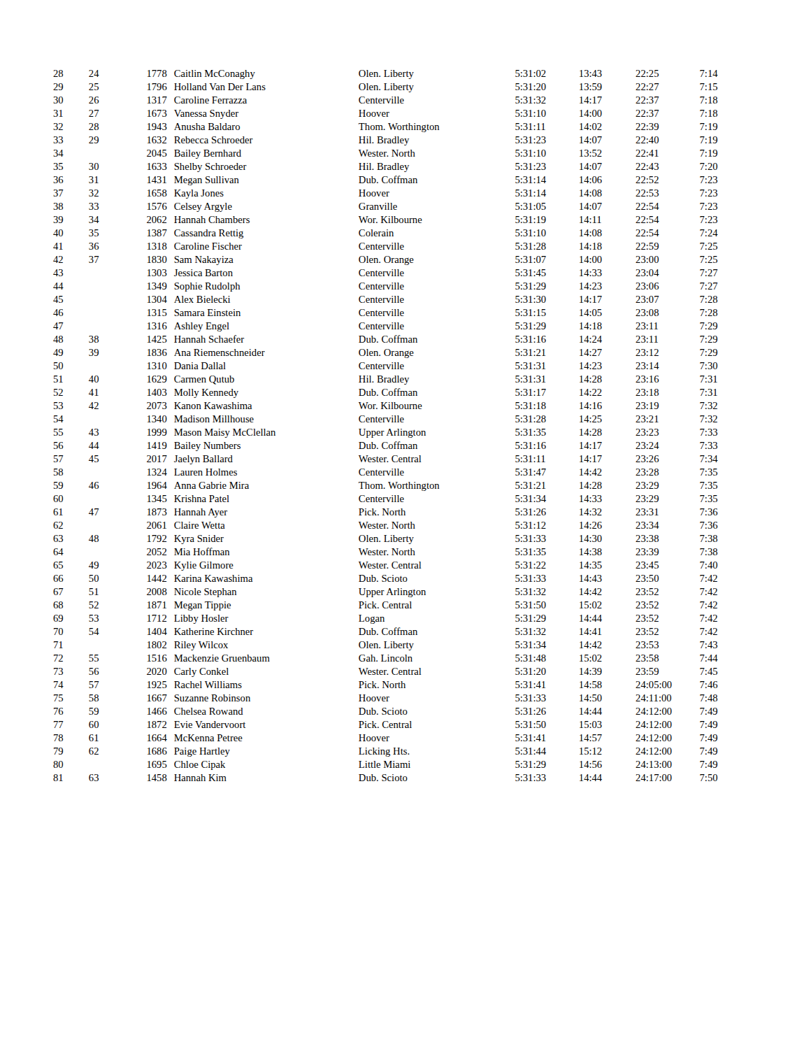| 28 | 24 | 1778 | Caitlin McConaghy | Olen. Liberty | 5:31:02 | 13:43 | 22:25 | 7:14 |
| 29 | 25 | 1796 | Holland Van Der Lans | Olen. Liberty | 5:31:20 | 13:59 | 22:27 | 7:15 |
| 30 | 26 | 1317 | Caroline Ferrazza | Centerville | 5:31:32 | 14:17 | 22:37 | 7:18 |
| 31 | 27 | 1673 | Vanessa Snyder | Hoover | 5:31:10 | 14:00 | 22:37 | 7:18 |
| 32 | 28 | 1943 | Anusha Baldaro | Thom. Worthington | 5:31:11 | 14:02 | 22:39 | 7:19 |
| 33 | 29 | 1632 | Rebecca Schroeder | Hil. Bradley | 5:31:23 | 14:07 | 22:40 | 7:19 |
| 34 | | 2045 | Bailey Bernhard | Wester. North | 5:31:10 | 13:52 | 22:41 | 7:19 |
| 35 | 30 | 1633 | Shelby Schroeder | Hil. Bradley | 5:31:23 | 14:07 | 22:43 | 7:20 |
| 36 | 31 | 1431 | Megan Sullivan | Dub. Coffman | 5:31:14 | 14:06 | 22:52 | 7:23 |
| 37 | 32 | 1658 | Kayla Jones | Hoover | 5:31:14 | 14:08 | 22:53 | 7:23 |
| 38 | 33 | 1576 | Celsey Argyle | Granville | 5:31:05 | 14:07 | 22:54 | 7:23 |
| 39 | 34 | 2062 | Hannah Chambers | Wor. Kilbourne | 5:31:19 | 14:11 | 22:54 | 7:23 |
| 40 | 35 | 1387 | Cassandra Rettig | Colerain | 5:31:10 | 14:08 | 22:54 | 7:24 |
| 41 | 36 | 1318 | Caroline Fischer | Centerville | 5:31:28 | 14:18 | 22:59 | 7:25 |
| 42 | 37 | 1830 | Sam Nakayiza | Olen. Orange | 5:31:07 | 14:00 | 23:00 | 7:25 |
| 43 | | 1303 | Jessica Barton | Centerville | 5:31:45 | 14:33 | 23:04 | 7:27 |
| 44 | | 1349 | Sophie Rudolph | Centerville | 5:31:29 | 14:23 | 23:06 | 7:27 |
| 45 | | 1304 | Alex Bielecki | Centerville | 5:31:30 | 14:17 | 23:07 | 7:28 |
| 46 | | 1315 | Samara Einstein | Centerville | 5:31:15 | 14:05 | 23:08 | 7:28 |
| 47 | | 1316 | Ashley Engel | Centerville | 5:31:29 | 14:18 | 23:11 | 7:29 |
| 48 | 38 | 1425 | Hannah Schaefer | Dub. Coffman | 5:31:16 | 14:24 | 23:11 | 7:29 |
| 49 | 39 | 1836 | Ana Riemenschneider | Olen. Orange | 5:31:21 | 14:27 | 23:12 | 7:29 |
| 50 | | 1310 | Dania Dallal | Centerville | 5:31:31 | 14:23 | 23:14 | 7:30 |
| 51 | 40 | 1629 | Carmen Qutub | Hil. Bradley | 5:31:31 | 14:28 | 23:16 | 7:31 |
| 52 | 41 | 1403 | Molly Kennedy | Dub. Coffman | 5:31:17 | 14:22 | 23:18 | 7:31 |
| 53 | 42 | 2073 | Kanon Kawashima | Wor. Kilbourne | 5:31:18 | 14:16 | 23:19 | 7:32 |
| 54 | | 1340 | Madison Millhouse | Centerville | 5:31:28 | 14:25 | 23:21 | 7:32 |
| 55 | 43 | 1999 | Mason Maisy McClellan | Upper Arlington | 5:31:35 | 14:28 | 23:23 | 7:33 |
| 56 | 44 | 1419 | Bailey Numbers | Dub. Coffman | 5:31:16 | 14:17 | 23:24 | 7:33 |
| 57 | 45 | 2017 | Jaelyn Ballard | Wester. Central | 5:31:11 | 14:17 | 23:26 | 7:34 |
| 58 | | 1324 | Lauren Holmes | Centerville | 5:31:47 | 14:42 | 23:28 | 7:35 |
| 59 | 46 | 1964 | Anna Gabrie Mira | Thom. Worthington | 5:31:21 | 14:28 | 23:29 | 7:35 |
| 60 | | 1345 | Krishna Patel | Centerville | 5:31:34 | 14:33 | 23:29 | 7:35 |
| 61 | 47 | 1873 | Hannah Ayer | Pick. North | 5:31:26 | 14:32 | 23:31 | 7:36 |
| 62 | | 2061 | Claire Wetta | Wester. North | 5:31:12 | 14:26 | 23:34 | 7:36 |
| 63 | 48 | 1792 | Kyra Snider | Olen. Liberty | 5:31:33 | 14:30 | 23:38 | 7:38 |
| 64 | | 2052 | Mia Hoffman | Wester. North | 5:31:35 | 14:38 | 23:39 | 7:38 |
| 65 | 49 | 2023 | Kylie Gilmore | Wester. Central | 5:31:22 | 14:35 | 23:45 | 7:40 |
| 66 | 50 | 1442 | Karina Kawashima | Dub. Scioto | 5:31:33 | 14:43 | 23:50 | 7:42 |
| 67 | 51 | 2008 | Nicole Stephan | Upper Arlington | 5:31:32 | 14:42 | 23:52 | 7:42 |
| 68 | 52 | 1871 | Megan Tippie | Pick. Central | 5:31:50 | 15:02 | 23:52 | 7:42 |
| 69 | 53 | 1712 | Libby Hosler | Logan | 5:31:29 | 14:44 | 23:52 | 7:42 |
| 70 | 54 | 1404 | Katherine Kirchner | Dub. Coffman | 5:31:32 | 14:41 | 23:52 | 7:42 |
| 71 | | 1802 | Riley Wilcox | Olen. Liberty | 5:31:34 | 14:42 | 23:53 | 7:43 |
| 72 | 55 | 1516 | Mackenzie Gruenbaum | Gah. Lincoln | 5:31:48 | 15:02 | 23:58 | 7:44 |
| 73 | 56 | 2020 | Carly Conkel | Wester. Central | 5:31:20 | 14:39 | 23:59 | 7:45 |
| 74 | 57 | 1925 | Rachel Williams | Pick. North | 5:31:41 | 14:58 | 24:05:00 | 7:46 |
| 75 | 58 | 1667 | Suzanne Robinson | Hoover | 5:31:33 | 14:50 | 24:11:00 | 7:48 |
| 76 | 59 | 1466 | Chelsea Rowand | Dub. Scioto | 5:31:26 | 14:44 | 24:12:00 | 7:49 |
| 77 | 60 | 1872 | Evie Vandervoort | Pick. Central | 5:31:50 | 15:03 | 24:12:00 | 7:49 |
| 78 | 61 | 1664 | McKenna Petree | Hoover | 5:31:41 | 14:57 | 24:12:00 | 7:49 |
| 79 | 62 | 1686 | Paige Hartley | Licking Hts. | 5:31:44 | 15:12 | 24:12:00 | 7:49 |
| 80 | | 1695 | Chloe Cipak | Little Miami | 5:31:29 | 14:56 | 24:13:00 | 7:49 |
| 81 | 63 | 1458 | Hannah Kim | Dub. Scioto | 5:31:33 | 14:44 | 24:17:00 | 7:50 |